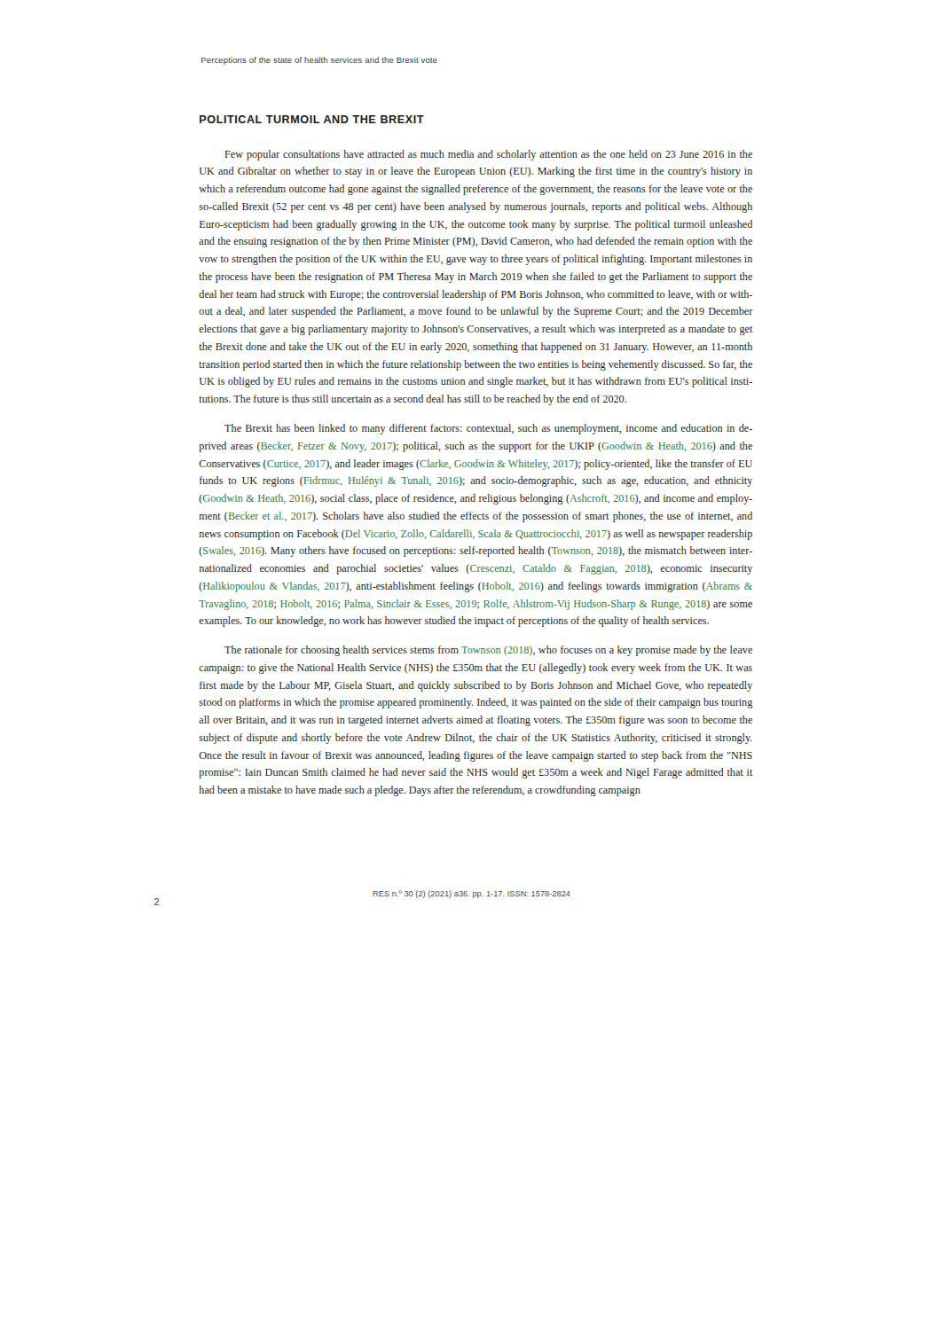Perceptions of the state of health services and the Brexit vote
Political turmoil and the Brexit
Few popular consultations have attracted as much media and scholarly attention as the one held on 23 June 2016 in the UK and Gibraltar on whether to stay in or leave the European Union (EU). Marking the first time in the country's history in which a referendum outcome had gone against the signalled preference of the government, the reasons for the leave vote or the so-called Brexit (52 per cent vs 48 per cent) have been analysed by numerous journals, reports and political webs. Although Euro-scepticism had been gradually growing in the UK, the outcome took many by surprise. The political turmoil unleashed and the ensuing resignation of the by then Prime Minister (PM), David Cameron, who had defended the remain option with the vow to strengthen the position of the UK within the EU, gave way to three years of political infighting. Important milestones in the process have been the resignation of PM Theresa May in March 2019 when she failed to get the Parliament to support the deal her team had struck with Europe; the controversial leadership of PM Boris Johnson, who committed to leave, with or without a deal, and later suspended the Parliament, a move found to be unlawful by the Supreme Court; and the 2019 December elections that gave a big parliamentary majority to Johnson's Conservatives, a result which was interpreted as a mandate to get the Brexit done and take the UK out of the EU in early 2020, something that happened on 31 January. However, an 11-month transition period started then in which the future relationship between the two entities is being vehemently discussed. So far, the UK is obliged by EU rules and remains in the customs union and single market, but it has withdrawn from EU's political institutions. The future is thus still uncertain as a second deal has still to be reached by the end of 2020.
The Brexit has been linked to many different factors: contextual, such as unemployment, income and education in deprived areas (Becker, Fetzer & Novy, 2017); political, such as the support for the UKIP (Goodwin & Heath, 2016) and the Conservatives (Curtice, 2017), and leader images (Clarke, Goodwin & Whiteley, 2017); policy-oriented, like the transfer of EU funds to UK regions (Fidrmuc, Hulényi & Tunali, 2016); and socio-demographic, such as age, education, and ethnicity (Goodwin & Heath, 2016), social class, place of residence, and religious belonging (Ashcroft, 2016), and income and employment (Becker et al., 2017). Scholars have also studied the effects of the possession of smart phones, the use of internet, and news consumption on Facebook (Del Vicario, Zollo, Caldarelli, Scala & Quattrociocchi, 2017) as well as newspaper readership (Swales, 2016). Many others have focused on perceptions: self-reported health (Townson, 2018), the mismatch between internationalized economies and parochial societies' values (Crescenzi, Cataldo & Faggian, 2018), economic insecurity (Halikiopoulou & Vlandas, 2017), anti-establishment feelings (Hobolt, 2016) and feelings towards immigration (Abrams & Travaglino, 2018; Hobolt, 2016; Palma, Sinclair & Esses, 2019; Rolfe, Ahlstrom-Vij Hudson-Sharp & Runge, 2018) are some examples. To our knowledge, no work has however studied the impact of perceptions of the quality of health services.
The rationale for choosing health services stems from Townson (2018), who focuses on a key promise made by the leave campaign: to give the National Health Service (NHS) the £350m that the EU (allegedly) took every week from the UK. It was first made by the Labour MP, Gisela Stuart, and quickly subscribed to by Boris Johnson and Michael Gove, who repeatedly stood on platforms in which the promise appeared prominently. Indeed, it was painted on the side of their campaign bus touring all over Britain, and it was run in targeted internet adverts aimed at floating voters. The £350m figure was soon to become the subject of dispute and shortly before the vote Andrew Dilnot, the chair of the UK Statistics Authority, criticised it strongly. Once the result in favour of Brexit was announced, leading figures of the leave campaign started to step back from the "NHS promise": Iain Duncan Smith claimed he had never said the NHS would get £350m a week and Nigel Farage admitted that it had been a mistake to have made such a pledge. Days after the referendum, a crowdfunding campaign
RES n.º 30 (2) (2021) a36. pp. 1-17. ISSN: 1578-2824
2